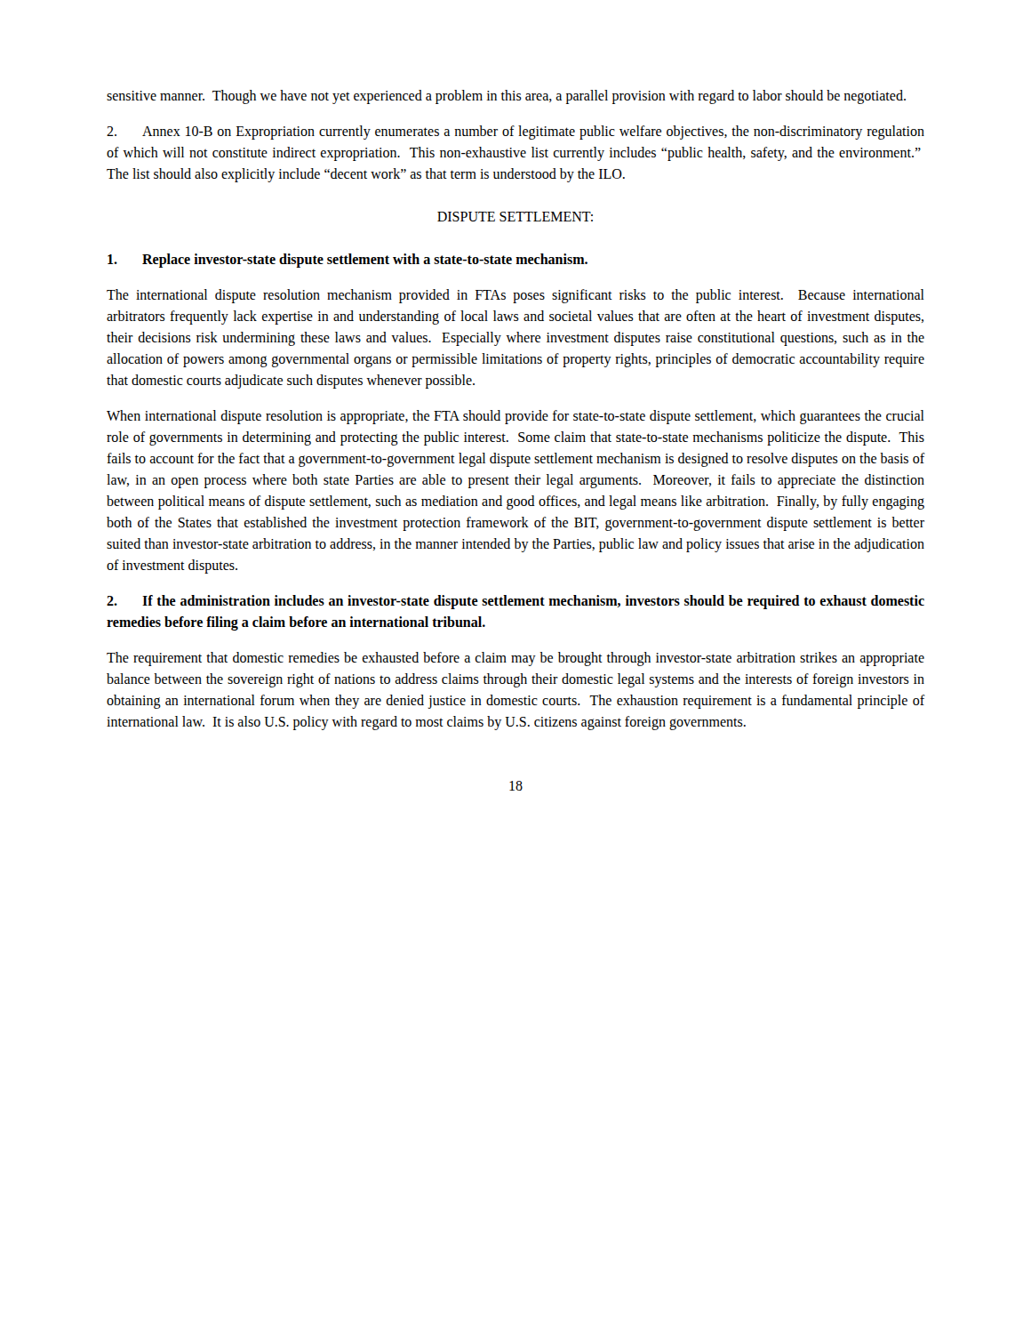sensitive manner. Though we have not yet experienced a problem in this area, a parallel provision with regard to labor should be negotiated.
2. Annex 10-B on Expropriation currently enumerates a number of legitimate public welfare objectives, the non-discriminatory regulation of which will not constitute indirect expropriation. This non-exhaustive list currently includes “public health, safety, and the environment.” The list should also explicitly include “decent work” as that term is understood by the ILO.
DISPUTE SETTLEMENT:
1. Replace investor-state dispute settlement with a state-to-state mechanism.
The international dispute resolution mechanism provided in FTAs poses significant risks to the public interest. Because international arbitrators frequently lack expertise in and understanding of local laws and societal values that are often at the heart of investment disputes, their decisions risk undermining these laws and values. Especially where investment disputes raise constitutional questions, such as in the allocation of powers among governmental organs or permissible limitations of property rights, principles of democratic accountability require that domestic courts adjudicate such disputes whenever possible.
When international dispute resolution is appropriate, the FTA should provide for state-to-state dispute settlement, which guarantees the crucial role of governments in determining and protecting the public interest. Some claim that state-to-state mechanisms politicize the dispute. This fails to account for the fact that a government-to-government legal dispute settlement mechanism is designed to resolve disputes on the basis of law, in an open process where both state Parties are able to present their legal arguments. Moreover, it fails to appreciate the distinction between political means of dispute settlement, such as mediation and good offices, and legal means like arbitration. Finally, by fully engaging both of the States that established the investment protection framework of the BIT, government-to-government dispute settlement is better suited than investor-state arbitration to address, in the manner intended by the Parties, public law and policy issues that arise in the adjudication of investment disputes.
2. If the administration includes an investor-state dispute settlement mechanism, investors should be required to exhaust domestic remedies before filing a claim before an international tribunal.
The requirement that domestic remedies be exhausted before a claim may be brought through investor-state arbitration strikes an appropriate balance between the sovereign right of nations to address claims through their domestic legal systems and the interests of foreign investors in obtaining an international forum when they are denied justice in domestic courts. The exhaustion requirement is a fundamental principle of international law. It is also U.S. policy with regard to most claims by U.S. citizens against foreign governments.
18